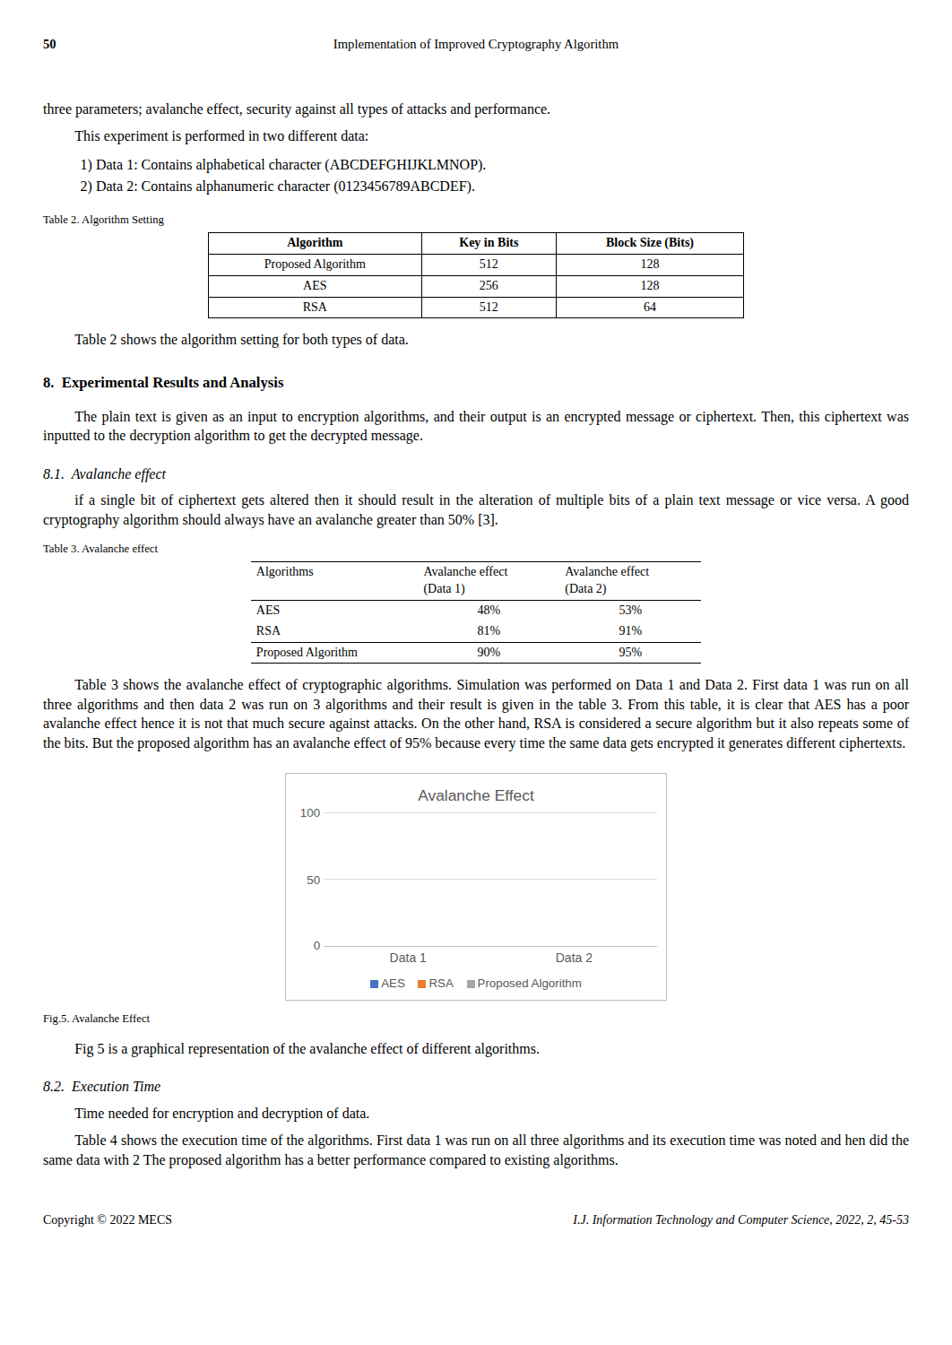50
Implementation of Improved Cryptography Algorithm
three parameters; avalanche effect, security against all types of attacks and performance.
This experiment is performed in two different data:
1) Data 1: Contains alphabetical character (ABCDEFGHIJKLMNOP).
2) Data 2: Contains alphanumeric character (0123456789ABCDEF).
Table 2. Algorithm Setting
| Algorithm | Key in Bits | Block Size (Bits) |
| --- | --- | --- |
| Proposed Algorithm | 512 | 128 |
| AES | 256 | 128 |
| RSA | 512 | 64 |
Table 2 shows the algorithm setting for both types of data.
8. Experimental Results and Analysis
The plain text is given as an input to encryption algorithms, and their output is an encrypted message or ciphertext. Then, this ciphertext was inputted to the decryption algorithm to get the decrypted message.
8.1. Avalanche effect
if a single bit of ciphertext gets altered then it should result in the alteration of multiple bits of a plain text message or vice versa. A good cryptography algorithm should always have an avalanche greater than 50% [3].
Table 3. Avalanche effect
| Algorithms | Avalanche effect (Data 1) | Avalanche effect (Data 2) |
| --- | --- | --- |
| AES | 48% | 53% |
| RSA | 81% | 91% |
| Proposed Algorithm | 90% | 95% |
Table 3 shows the avalanche effect of cryptographic algorithms. Simulation was performed on Data 1 and Data 2. First data 1 was run on all three algorithms and then data 2 was run on 3 algorithms and their result is given in the table 3. From this table, it is clear that AES has a poor avalanche effect hence it is not that much secure against attacks. On the other hand, RSA is considered a secure algorithm but it also repeats some of the bits. But the proposed algorithm has an avalanche effect of 95% because every time the same data gets encrypted it generates different ciphertexts.
Avalanche Effect
100 50 0
Data 1
Data 2
AES
RSA
Proposed Algorithm
Fig.5. Avalanche Effect
Fig 5 is a graphical representation of the avalanche effect of different algorithms.
8.2. Execution Time
Time needed for encryption and decryption of data.
Table 4 shows the execution time of the algorithms. First data 1 was run on all three algorithms and its execution time was noted and hen did the same data with 2 The proposed algorithm has a better performance compared to existing algorithms.
Copyright © 2022 MECS
I.J. Information Technology and Computer Science, 2022, 2, 45-53